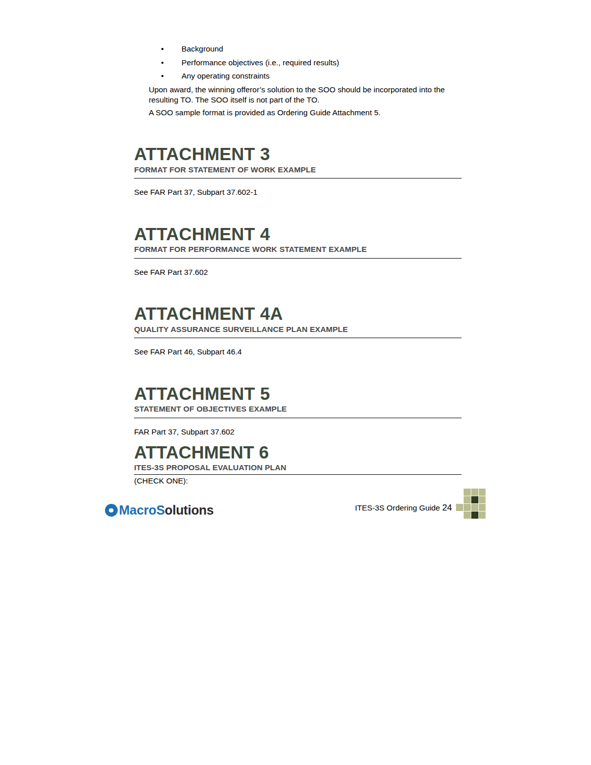Background
Performance objectives (i.e., required results)
Any operating constraints
Upon award, the winning offeror’s solution to the SOO should be incorporated into the resulting TO. The SOO itself is not part of the TO.
A SOO sample format is provided as Ordering Guide Attachment 5.
ATTACHMENT 3
FORMAT FOR STATEMENT OF WORK EXAMPLE
See FAR Part 37, Subpart 37.602-1
ATTACHMENT 4
FORMAT FOR PERFORMANCE WORK STATEMENT EXAMPLE
See FAR Part 37.602
ATTACHMENT 4A
QUALITY ASSURANCE SURVEILLANCE PLAN EXAMPLE
See FAR Part 46, Subpart 46.4
ATTACHMENT 5
STATEMENT OF OBJECTIVES EXAMPLE
FAR Part 37, Subpart 37.602
ATTACHMENT 6
ITES-3S PROPOSAL EVALUATION PLAN
(CHECK ONE):
Macro Solutions
ITES-3S Ordering Guide 24